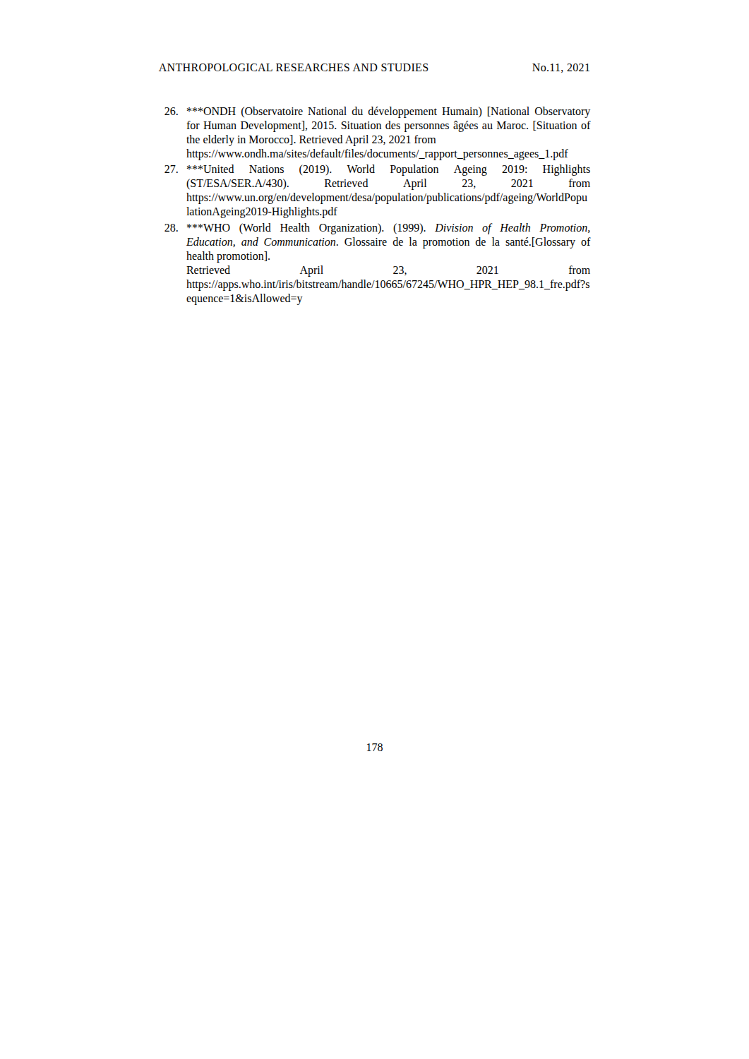Anthropological Researches and Studies No.11, 2021
26. ***ONDH (Observatoire National du développement Humain) [National Observatory for Human Development], 2015. Situation des personnes âgées au Maroc. [Situation of the elderly in Morocco]. Retrieved April 23, 2021 from https://www.ondh.ma/sites/default/files/documents/_rapport_personnes_agees_1.pdf
27. ***United Nations(2019). World Population Ageing 2019: Highlights (ST/ESA/SER.A/430). Retrieved April 23, 2021 from https://www.un.org/en/development/desa/population/publications/pdf/ageing/WorldPopulationAgeing2019-Highlights.pdf
28. ***WHO (World Health Organization). (1999). Division of Health Promotion, Education, and Communication. Glossaire de la promotion de la santé.[Glossary of health promotion]. Retrieved April 23, 2021 from https://apps.who.int/iris/bitstream/handle/10665/67245/WHO_HPR_HEP_98.1_fre.pdf?sequence=1&isAllowed=y
178